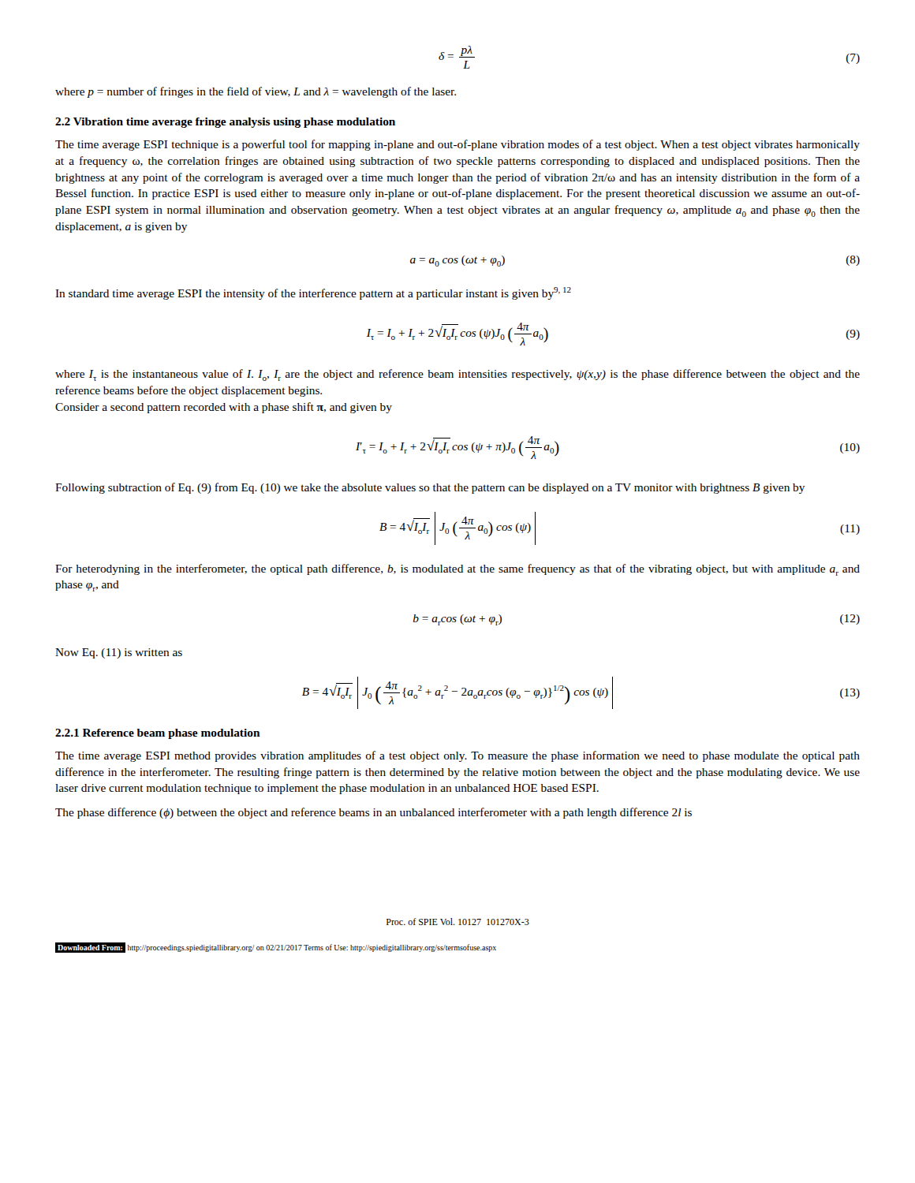δ = pλ L
(7)
where p = number of fringes in the field of view, L and λ = wavelength of the laser.
2.2 Vibration time average fringe analysis using phase modulation
The time average ESPI technique is a powerful tool for mapping in-plane and out-of-plane vibration modes of a test object. When a test object vibrates harmonically at a frequency ω, the correlation fringes are obtained using subtraction of two speckle patterns corresponding to displaced and undisplaced positions. Then the brightness at any point of the correlogram is averaged over a time much longer than the period of vibration 2π/ω and has an intensity distribution in the form of a Bessel function. In practice ESPI is used either to measure only in-plane or out-of-plane displacement. For the present theoretical discussion we assume an out-of-plane ESPI system in normal illumination and observation geometry. When a test object vibrates at an angular frequency ω, amplitude a0 and phase φ0 then the displacement, a is given by
a = a0 cos (ωt + φ0)
(8)
In standard time average ESPI the intensity of the interference pattern at a particular instant is given by9, 12
Iτ = Io + Ir + 2IoIr cos (ψ)J0 (4π λ a0)
(9)
where Iτ is the instantaneous value of I. Io, Ir are the object and reference beam intensities respectively, ψ(x,y) is the phase difference between the object and the reference beams before the object displacement begins.
Consider a second pattern recorded with a phase shift π, and given by
I′τ = Io + Ir + 2IoIr cos (ψ + π)J0 (4π λ a0)
(10)
Following subtraction of Eq. (9) from Eq. (10) we take the absolute values so that the pattern can be displayed on a TV monitor with brightness B given by
B = 4IoIr J0 (4π λ a0) cos (ψ)
(11)
For heterodyning in the interferometer, the optical path difference, b, is modulated at the same frequency as that of the vibrating object, but with amplitude ar and phase φr, and
b = arcos (ωt + φr)
(12)
Now Eq. (11) is written as
B = 4IoIr J0 (4π λ{ao2 + ar2 − 2aoarcos (φo − φr)}1/2) cos (ψ)
(13)
2.2.1 Reference beam phase modulation
The time average ESPI method provides vibration amplitudes of a test object only. To measure the phase information we need to phase modulate the optical path difference in the interferometer. The resulting fringe pattern is then determined by the relative motion between the object and the phase modulating device. We use laser drive current modulation technique to implement the phase modulation in an unbalanced HOE based ESPI.
The phase difference (ϕ) between the object and reference beams in an unbalanced interferometer with a path length difference 2l is
Proc. of SPIE Vol. 10127 101270X-3
Downloaded From: http://proceedings.spiedigitallibrary.org/ on 02/21/2017 Terms of Use: http://spiedigitallibrary.org/ss/termsofuse.aspx